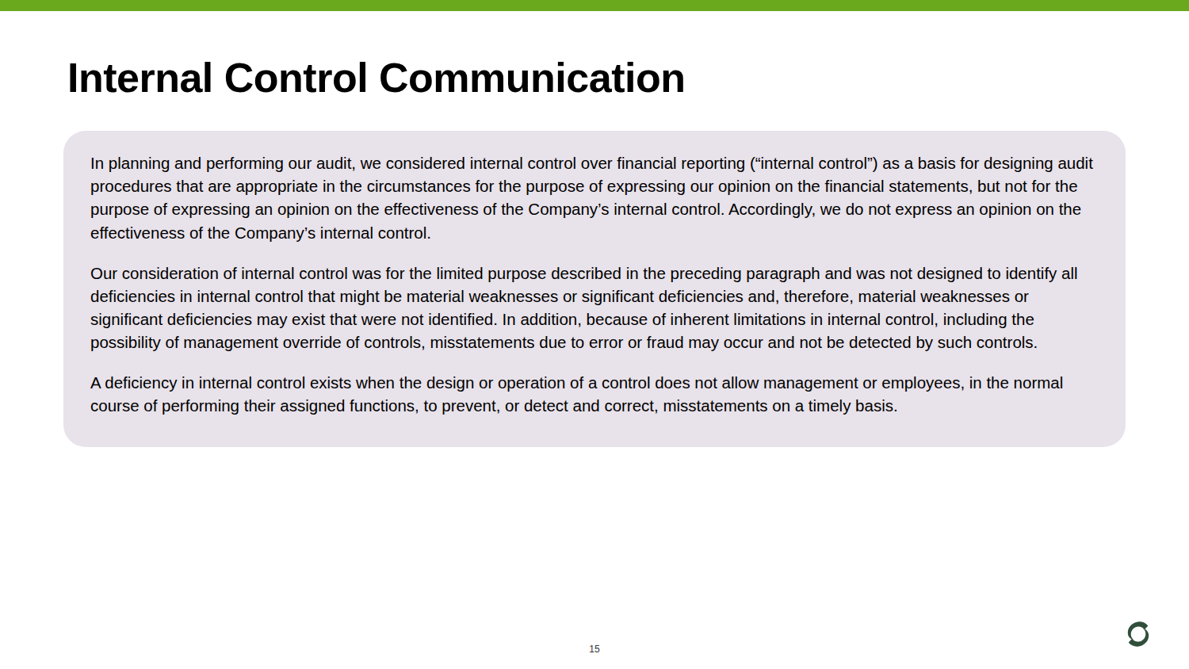Internal Control Communication
In planning and performing our audit, we considered internal control over financial reporting (“internal control”) as a basis for designing audit procedures that are appropriate in the circumstances for the purpose of expressing our opinion on the financial statements, but not for the purpose of expressing an opinion on the effectiveness of the Company’s internal control. Accordingly, we do not express an opinion on the effectiveness of the Company’s internal control.
Our consideration of internal control was for the limited purpose described in the preceding paragraph and was not designed to identify all deficiencies in internal control that might be material weaknesses or significant deficiencies and, therefore, material weaknesses or significant deficiencies may exist that were not identified. In addition, because of inherent limitations in internal control, including the possibility of management override of controls, misstatements due to error or fraud may occur and not be detected by such controls.
A deficiency in internal control exists when the design or operation of a control does not allow management or employees, in the normal course of performing their assigned functions, to prevent, or detect and correct, misstatements on a timely basis.
15